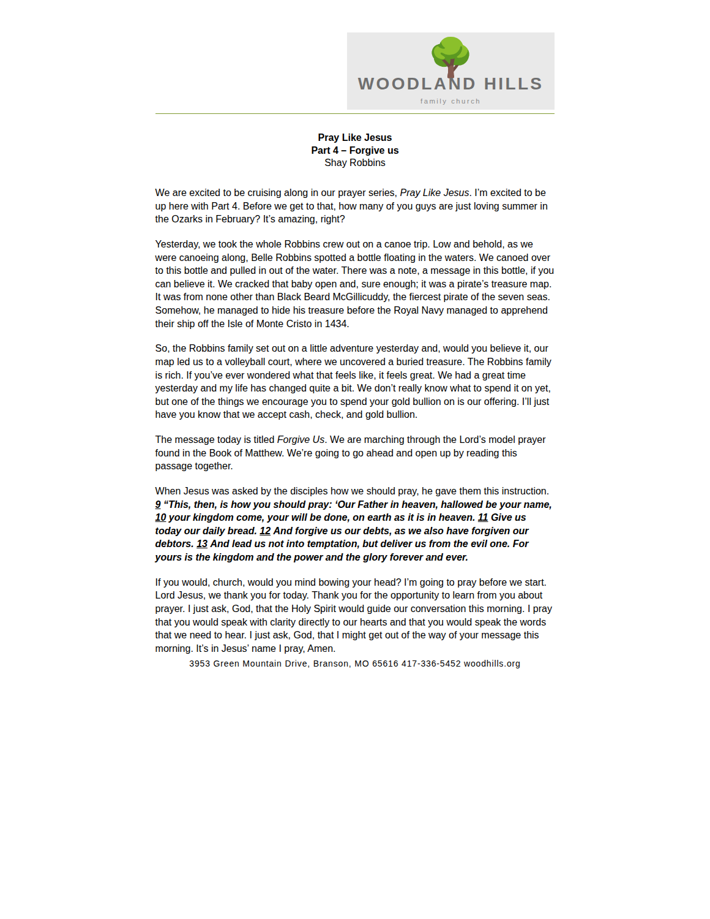🌳
WOODLAND HILLS
family church
Pray Like Jesus
Part 4 – Forgive us
Shay Robbins
We are excited to be cruising along in our prayer series, Pray Like Jesus. I’m excited to be up here with Part 4. Before we get to that, how many of you guys are just loving summer in the Ozarks in February? It’s amazing, right?
Yesterday, we took the whole Robbins crew out on a canoe trip. Low and behold, as we were canoeing along, Belle Robbins spotted a bottle floating in the waters. We canoed over to this bottle and pulled in out of the water. There was a note, a message in this bottle, if you can believe it. We cracked that baby open and, sure enough; it was a pirate’s treasure map. It was from none other than Black Beard McGillicuddy, the fiercest pirate of the seven seas. Somehow, he managed to hide his treasure before the Royal Navy managed to apprehend their ship off the Isle of Monte Cristo in 1434.
So, the Robbins family set out on a little adventure yesterday and, would you believe it, our map led us to a volleyball court, where we uncovered a buried treasure. The Robbins family is rich. If you’ve ever wondered what that feels like, it feels great. We had a great time yesterday and my life has changed quite a bit. We don’t really know what to spend it on yet, but one of the things we encourage you to spend your gold bullion on is our offering. I’ll just have you know that we accept cash, check, and gold bullion.
The message today is titled Forgive Us. We are marching through the Lord’s model prayer found in the Book of Matthew. We’re going to go ahead and open up by reading this passage together.
When Jesus was asked by the disciples how we should pray, he gave them this instruction. 9 “This, then, is how you should pray: ‘Our Father in heaven, hallowed be your name, 10 your kingdom come, your will be done, on earth as it is in heaven. 11 Give us today our daily bread. 12 And forgive us our debts, as we also have forgiven our debtors. 13 And lead us not into temptation, but deliver us from the evil one. For yours is the kingdom and the power and the glory forever and ever.
If you would, church, would you mind bowing your head? I’m going to pray before we start. Lord Jesus, we thank you for today. Thank you for the opportunity to learn from you about prayer. I just ask, God, that the Holy Spirit would guide our conversation this morning. I pray that you would speak with clarity directly to our hearts and that you would speak the words that we need to hear. I just ask, God, that I might get out of the way of your message this morning. It’s in Jesus’ name I pray, Amen.
3953 Green Mountain Drive, Branson, MO 65616 417-336-5452 woodhills.org